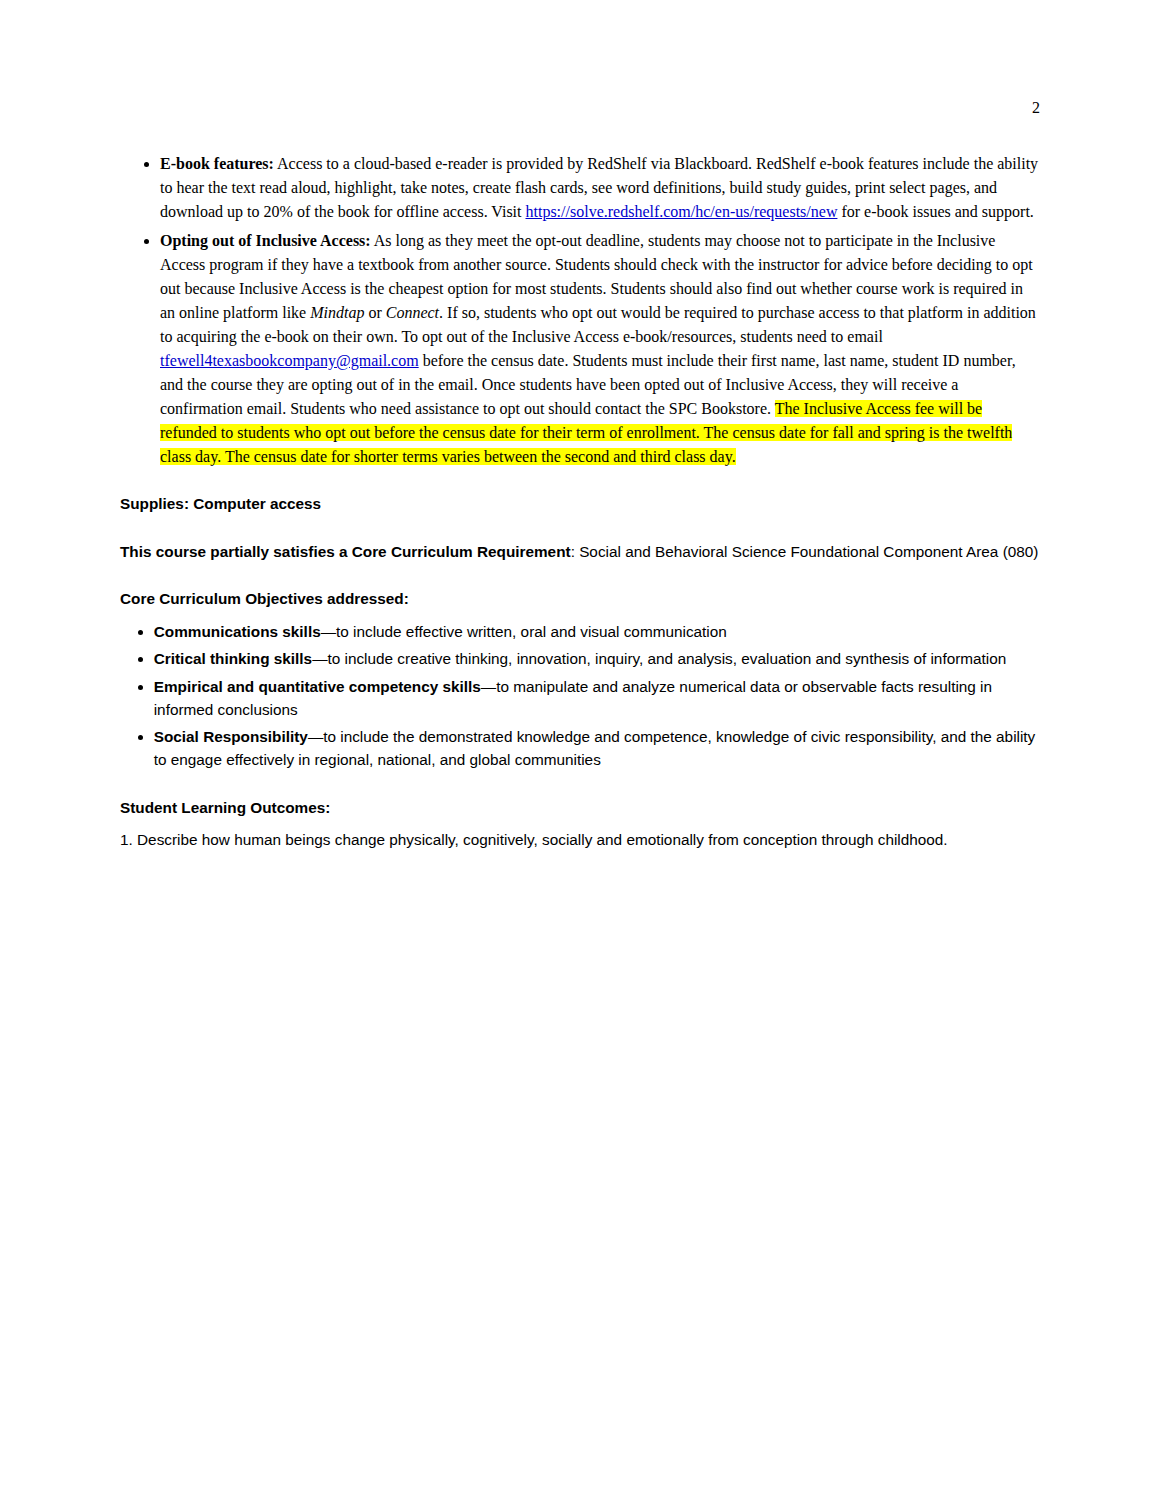2
E-book features: Access to a cloud-based e-reader is provided by RedShelf via Blackboard. RedShelf e-book features include the ability to hear the text read aloud, highlight, take notes, create flash cards, see word definitions, build study guides, print select pages, and download up to 20% of the book for offline access. Visit https://solve.redshelf.com/hc/en-us/requests/new for e-book issues and support.
Opting out of Inclusive Access: As long as they meet the opt-out deadline, students may choose not to participate in the Inclusive Access program if they have a textbook from another source. Students should check with the instructor for advice before deciding to opt out because Inclusive Access is the cheapest option for most students. Students should also find out whether course work is required in an online platform like Mindtap or Connect. If so, students who opt out would be required to purchase access to that platform in addition to acquiring the e-book on their own. To opt out of the Inclusive Access e-book/resources, students need to email tfewell4texasbookcompany@gmail.com before the census date. Students must include their first name, last name, student ID number, and the course they are opting out of in the email. Once students have been opted out of Inclusive Access, they will receive a confirmation email. Students who need assistance to opt out should contact the SPC Bookstore. The Inclusive Access fee will be refunded to students who opt out before the census date for their term of enrollment. The census date for fall and spring is the twelfth class day. The census date for shorter terms varies between the second and third class day.
Supplies: Computer access
This course partially satisfies a Core Curriculum Requirement: Social and Behavioral Science Foundational Component Area (080)
Core Curriculum Objectives addressed:
Communications skills—to include effective written, oral and visual communication
Critical thinking skills—to include creative thinking, innovation, inquiry, and analysis, evaluation and synthesis of information
Empirical and quantitative competency skills—to manipulate and analyze numerical data or observable facts resulting in informed conclusions
Social Responsibility—to include the demonstrated knowledge and competence, knowledge of civic responsibility, and the ability to engage effectively in regional, national, and global communities
Student Learning Outcomes:
1. Describe how human beings change physically, cognitively, socially and emotionally from conception through childhood.